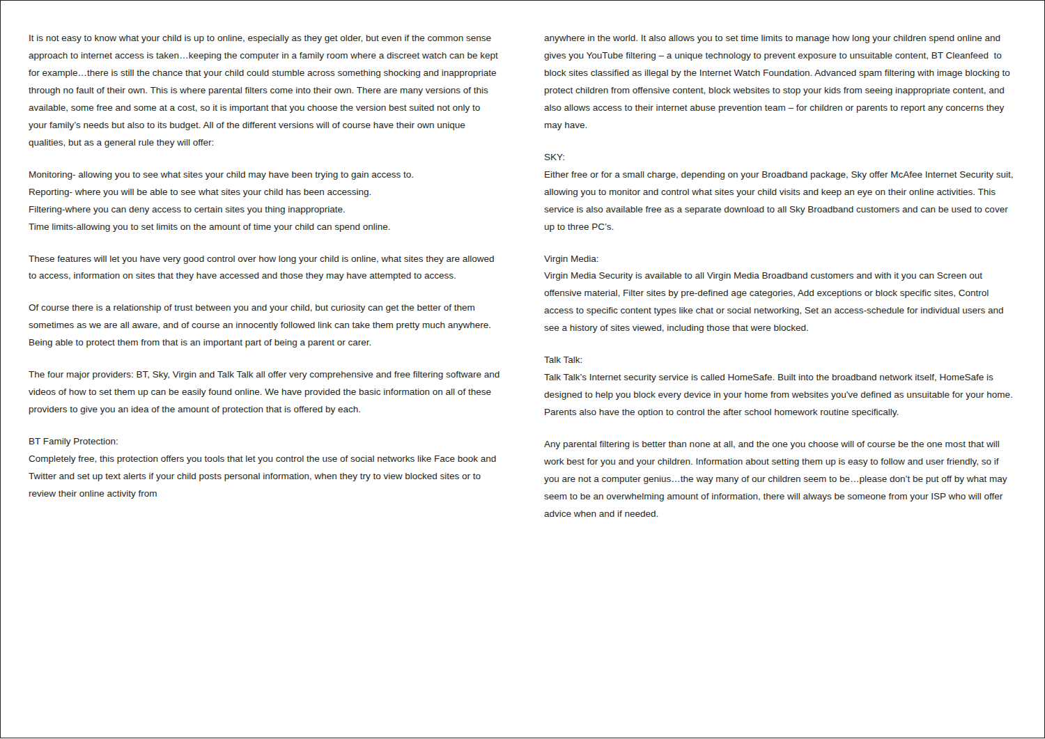It is not easy to know what your child is up to online, especially as they get older, but even if the common sense approach to internet access is taken…keeping the computer in a family room where a discreet watch can be kept for example…there is still the chance that your child could stumble across something shocking and inappropriate through no fault of their own. This is where parental filters come into their own. There are many versions of this available, some free and some at a cost, so it is important that you choose the version best suited not only to your family’s needs but also to its budget. All of the different versions will of course have their own unique qualities, but as a general rule they will offer:
Monitoring- allowing you to see what sites your child may have been trying to gain access to.
Reporting- where you will be able to see what sites your child has been accessing.
Filtering-where you can deny access to certain sites you thing inappropriate.
Time limits-allowing you to set limits on the amount of time your child can spend online.
These features will let you have very good control over how long your child is online, what sites they are allowed to access, information on sites that they have accessed and those they may have attempted to access.
Of course there is a relationship of trust between you and your child, but curiosity can get the better of them sometimes as we are all aware, and of course an innocently followed link can take them pretty much anywhere. Being able to protect them from that is an important part of being a parent or carer.
The four major providers: BT, Sky, Virgin and Talk Talk all offer very comprehensive and free filtering software and videos of how to set them up can be easily found online. We have provided the basic information on all of these providers to give you an idea of the amount of protection that is offered by each.
BT Family Protection:
Completely free, this protection offers you tools that let you control the use of social networks like Face book and Twitter and set up text alerts if your child posts personal information, when they try to view blocked sites or to review their online activity from
anywhere in the world. It also allows you to set time limits to manage how long your children spend online and gives you YouTube filtering – a unique technology to prevent exposure to unsuitable content, BT Cleanfeed to block sites classified as illegal by the Internet Watch Foundation. Advanced spam filtering with image blocking to protect children from offensive content, block websites to stop your kids from seeing inappropriate content, and also allows access to their internet abuse prevention team – for children or parents to report any concerns they may have.
SKY:
Either free or for a small charge, depending on your Broadband package, Sky offer McAfee Internet Security suit, allowing you to monitor and control what sites your child visits and keep an eye on their online activities. This service is also available free as a separate download to all Sky Broadband customers and can be used to cover up to three PC’s.
Virgin Media:
Virgin Media Security is available to all Virgin Media Broadband customers and with it you can Screen out offensive material, Filter sites by pre-defined age categories, Add exceptions or block specific sites, Control access to specific content types like chat or social networking, Set an access-schedule for individual users and see a history of sites viewed, including those that were blocked.
Talk Talk:
Talk Talk’s Internet security service is called HomeSafe. Built into the broadband network itself, HomeSafe is designed to help you block every device in your home from websites you've defined as unsuitable for your home. Parents also have the option to control the after school homework routine specifically.
Any parental filtering is better than none at all, and the one you choose will of course be the one most that will work best for you and your children. Information about setting them up is easy to follow and user friendly, so if you are not a computer genius…the way many of our children seem to be…please don’t be put off by what may seem to be an overwhelming amount of information, there will always be someone from your ISP who will offer advice when and if needed.